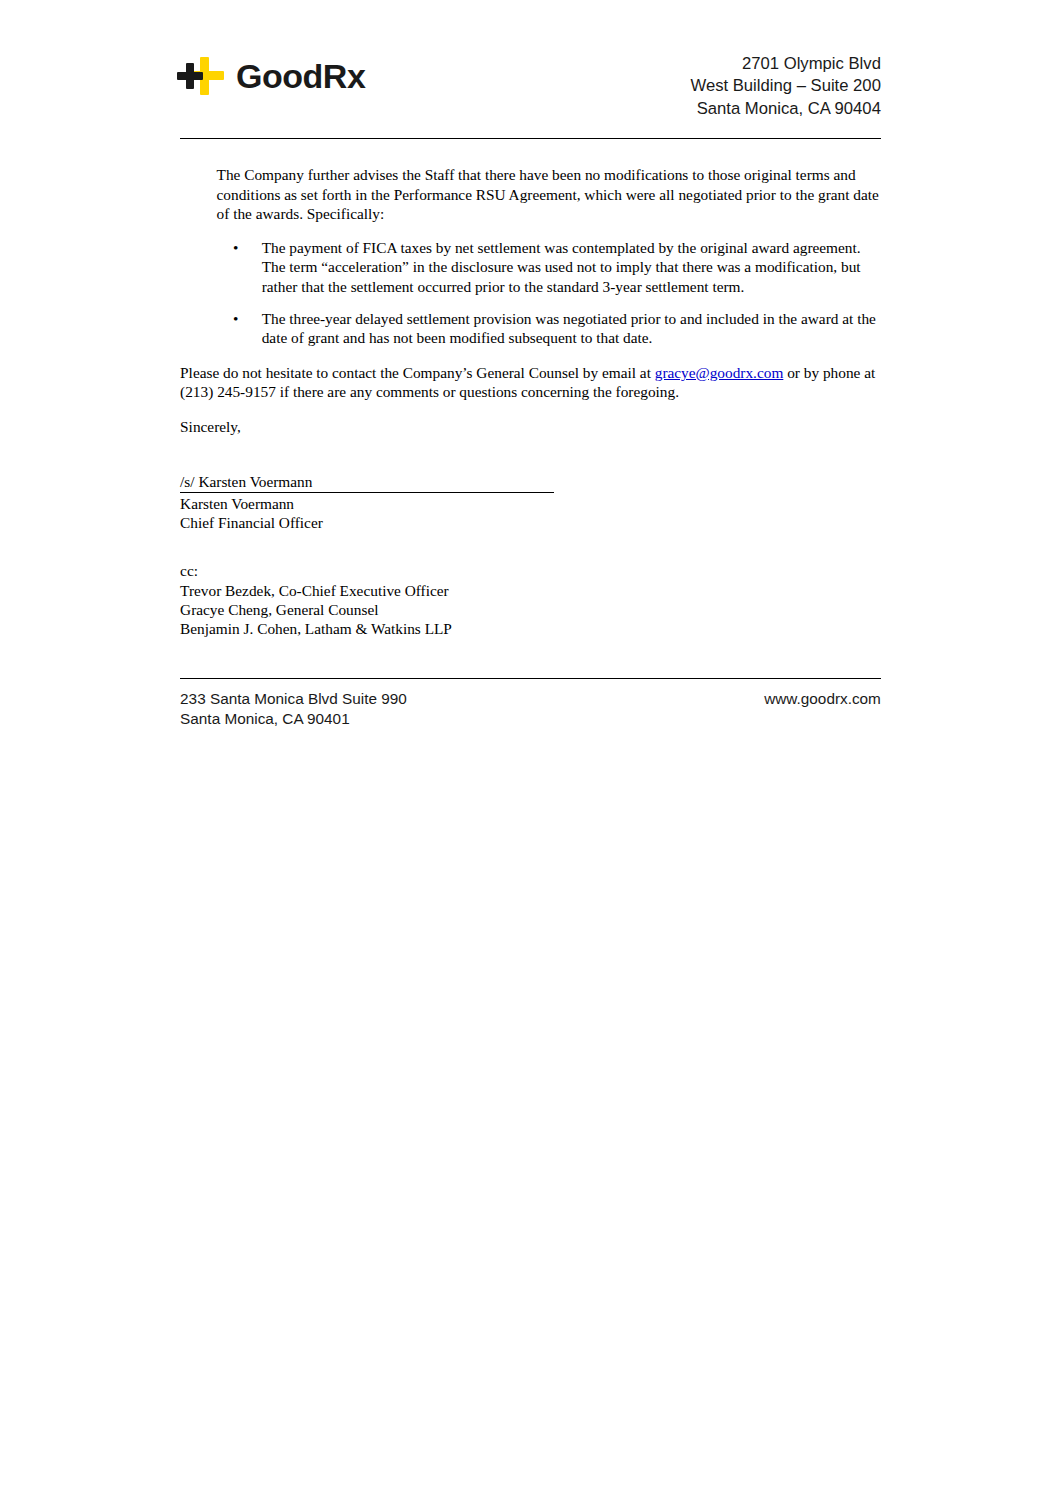GoodRx
2701 Olympic Blvd
West Building – Suite 200
Santa Monica, CA 90404
The Company further advises the Staff that there have been no modifications to those original terms and conditions as set forth in the Performance RSU Agreement, which were all negotiated prior to the grant date of the awards. Specifically:
The payment of FICA taxes by net settlement was contemplated by the original award agreement. The term “acceleration” in the disclosure was used not to imply that there was a modification, but rather that the settlement occurred prior to the standard 3-year settlement term.
The three-year delayed settlement provision was negotiated prior to and included in the award at the date of grant and has not been modified subsequent to that date.
Please do not hesitate to contact the Company’s General Counsel by email at gracye@goodrx.com or by phone at (213) 245-9157 if there are any comments or questions concerning the foregoing.
Sincerely,
/s/ Karsten Voermann
Karsten Voermann
Chief Financial Officer
cc:
Trevor Bezdek, Co-Chief Executive Officer
Gracye Cheng, General Counsel
Benjamin J. Cohen, Latham & Watkins LLP
233 Santa Monica Blvd Suite 990
Santa Monica, CA 90401
www.goodrx.com